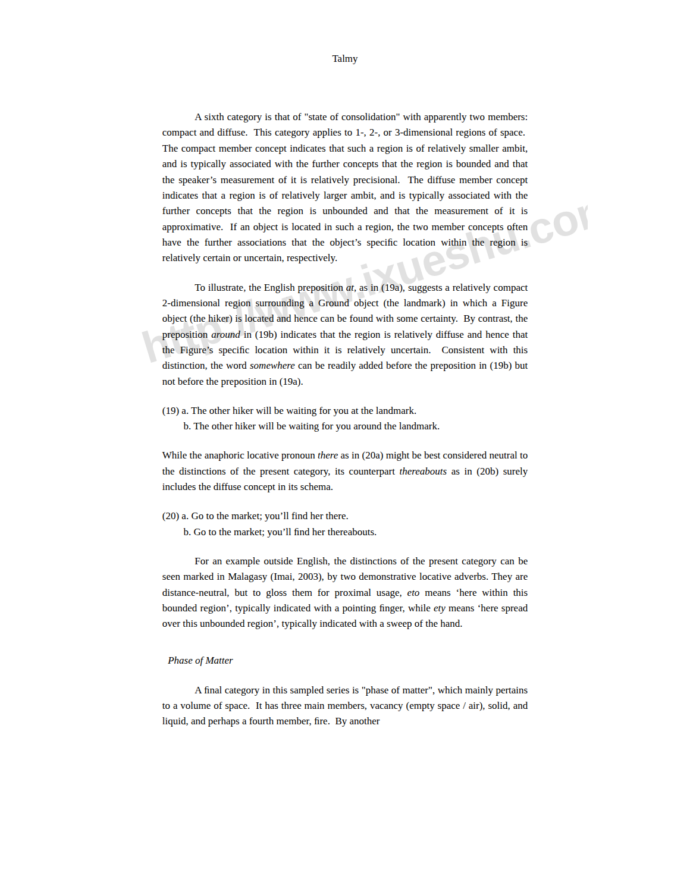http://www.ixueshu.com
Talmy
A sixth category is that of "state of consolidation" with apparently two members: compact and diffuse. This category applies to 1-, 2-, or 3-dimensional regions of space. The compact member concept indicates that such a region is of relatively smaller ambit, and is typically associated with the further concepts that the region is bounded and that the speaker’s measurement of it is relatively precisional. The diffuse member concept indicates that a region is of relatively larger ambit, and is typically associated with the further concepts that the region is unbounded and that the measurement of it is approximative. If an object is located in such a region, the two member concepts often have the further associations that the object’s speciﬁc location within the region is relatively certain or uncertain, respectively.
To illustrate, the English preposition at, as in (19a), suggests a relatively compact 2-dimensional region surrounding a Ground object (the landmark) in which a Figure object (the hiker) is located and hence can be found with some certainty. By contrast, the preposition around in (19b) indicates that the region is relatively diffuse and hence that the Figure’s speciﬁc location within it is relatively uncertain. Consistent with this distinction, the word somewhere can be readily added before the preposition in (19b) but not before the preposition in (19a).
(19) a. The other hiker will be waiting for you at the landmark. b. The other hiker will be waiting for you around the landmark.
While the anaphoric locative pronoun there as in (20a) might be best considered neutral to the distinctions of the present category, its counterpart thereabouts as in (20b) surely includes the diffuse concept in its schema.
(20) a. Go to the market; you’ll find her there. b. Go to the market; you’ll ﬁnd her thereabouts.
For an example outside English, the distinctions of the present category can be seen marked in Malagasy (Imai, 2003), by two demonstrative locative adverbs. They are distance-neutral, but to gloss them for proximal usage, eto means ‘here within this bounded region’, typically indicated with a pointing ﬁnger, while ety means ‘here spread over this unbounded region’, typically indicated with a sweep of the hand.
Phase of Matter
A ﬁnal category in this sampled series is "phase of matter", which mainly pertains to a volume of space. It has three main members, vacancy (empty space / air), solid, and liquid, and perhaps a fourth member, ﬁre. By another